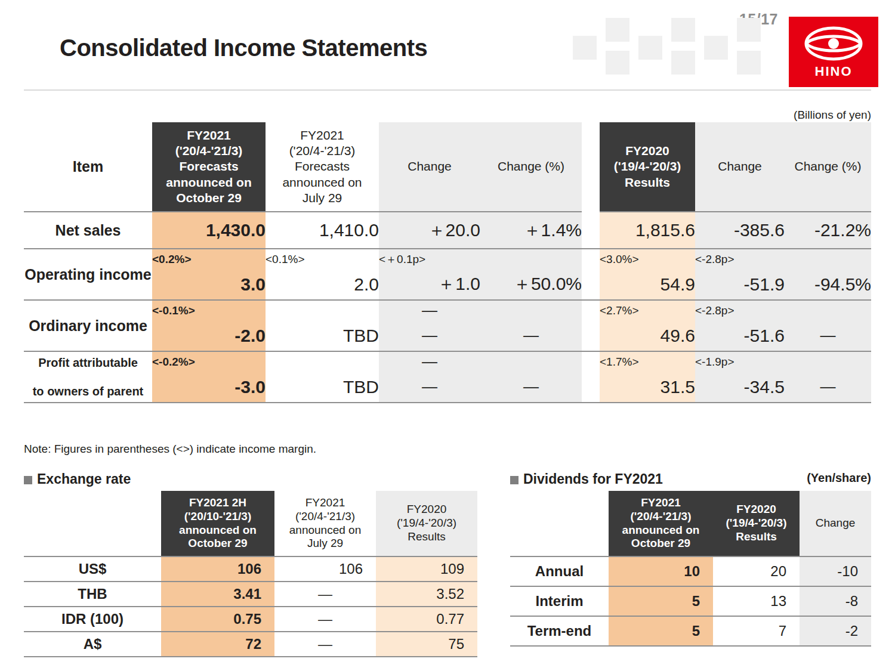15/17
HINO
Consolidated Income Statements
(Billions of yen)
| Item | FY2021 ('20/4-'21/3) Forecasts announced on October 29 | FY2021 ('20/4-'21/3) Forecasts announced on July 29 | Change | Change (%) | | FY2020 ('19/4-'20/3) Results | Change | Change (%) |
| Net sales | 1,430.0 | 1,410.0 | ＋20.0 | ＋1.4% | | 1,815.6 | -385.6 | -21.2% |
| Operating income | <0.2%> | <0.1%> | <＋0.1p> | | | <3.0%> | <-2.8p> | |
| 3.0 | 2.0 | ＋1.0 | ＋50.0% | | 54.9 | -51.9 | -94.5% |
| Ordinary income | <-0.1%> | | — | | | <2.7%> | <-2.8p> | |
| -2.0 | TBD | — | — | | 49.6 | -51.6 | — |
| Profit attributable to owners of parent | <-0.2%> | | — | | | <1.7%> | <-1.9p> | |
| -3.0 | TBD | — | — | | 31.5 | -34.5 | — |
Note: Figures in parentheses (<>) indicate income margin.
Exchange rate
| | FY2021 2H ('20/10-'21/3) announced on October 29 | FY2021 ('20/4-'21/3) announced on July 29 | FY2020 ('19/4-'20/3) Results |
| US$ | 106 | 106 | 109 |
| THB | 3.41 | — | 3.52 |
| IDR (100) | 0.75 | — | 0.77 |
| A$ | 72 | — | 75 |
Dividends for FY2021
(Yen/share)
| | FY2021 ('20/4-'21/3) announced on October 29 | FY2020 ('19/4-'20/3) Results | Change |
| Annual | 10 | 20 | -10 |
| Interim | 5 | 13 | -8 |
| Term-end | 5 | 7 | -2 |